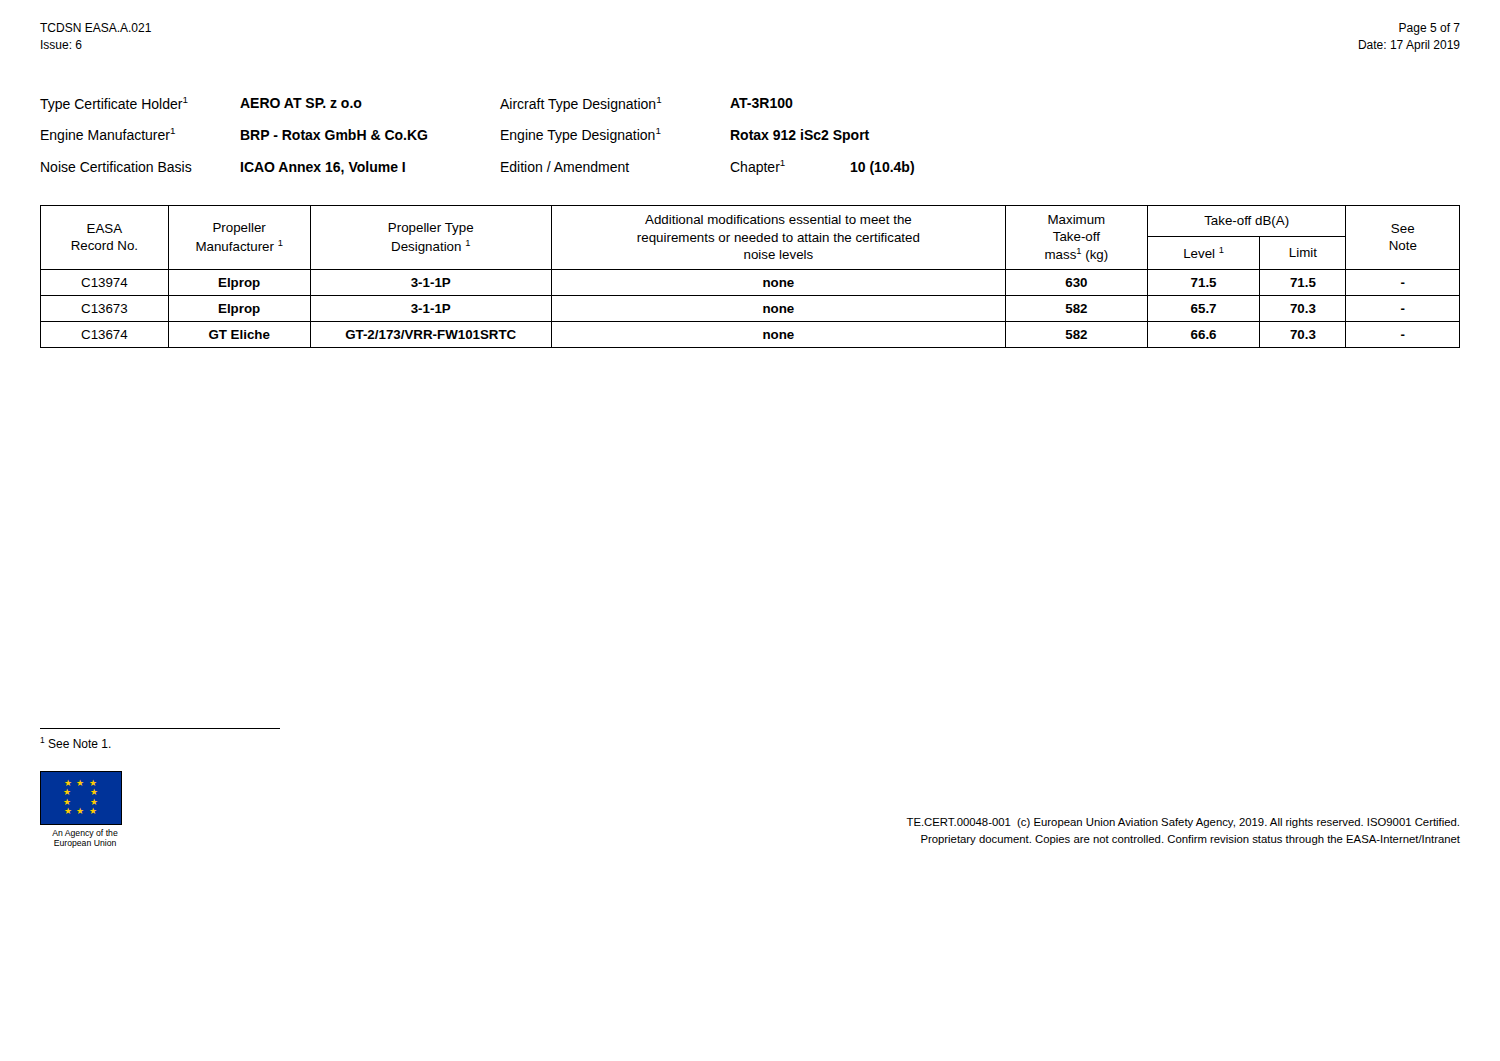TCDSN EASA.A.021
Issue: 6
Page 5 of 7
Date: 17 April 2019
Type Certificate Holder1 AERO AT SP. z o.o Aircraft Type Designation1 AT-3R100
Engine Manufacturer1 BRP - Rotax GmbH & Co.KG Engine Type Designation1 Rotax 912 iSc2 Sport
Noise Certification Basis ICAO Annex 16, Volume I Edition / Amendment Chapter1 10 (10.4b)
| EASA Record No. | Propeller Manufacturer 1 | Propeller Type Designation 1 | Additional modifications essential to meet the requirements or needed to attain the certificated noise levels | Maximum Take-off mass 1 (kg) | Take-off dB(A) | See Note |
| --- | --- | --- | --- | --- | --- | --- |
| Level 1 | Limit |
| C13974 | Elprop | 3-1-1P | none | 630 | 71.5 | 71.5 | - |
| C13673 | Elprop | 3-1-1P | none | 582 | 65.7 | 70.3 | - |
| C13674 | GT Eliche | GT-2/173/VRR-FW101SRTC | none | 582 | 66.6 | 70.3 | - |
1 See Note 1.
★ ★ ★
★ ★
★ ★
★ ★ ★
An Agency of the European Union
TE.CERT.00048-001 (c) European Union Aviation Safety Agency, 2019. All rights reserved. ISO9001 Certified.
Proprietary document. Copies are not controlled. Confirm revision status through the EASA-Internet/Intranet